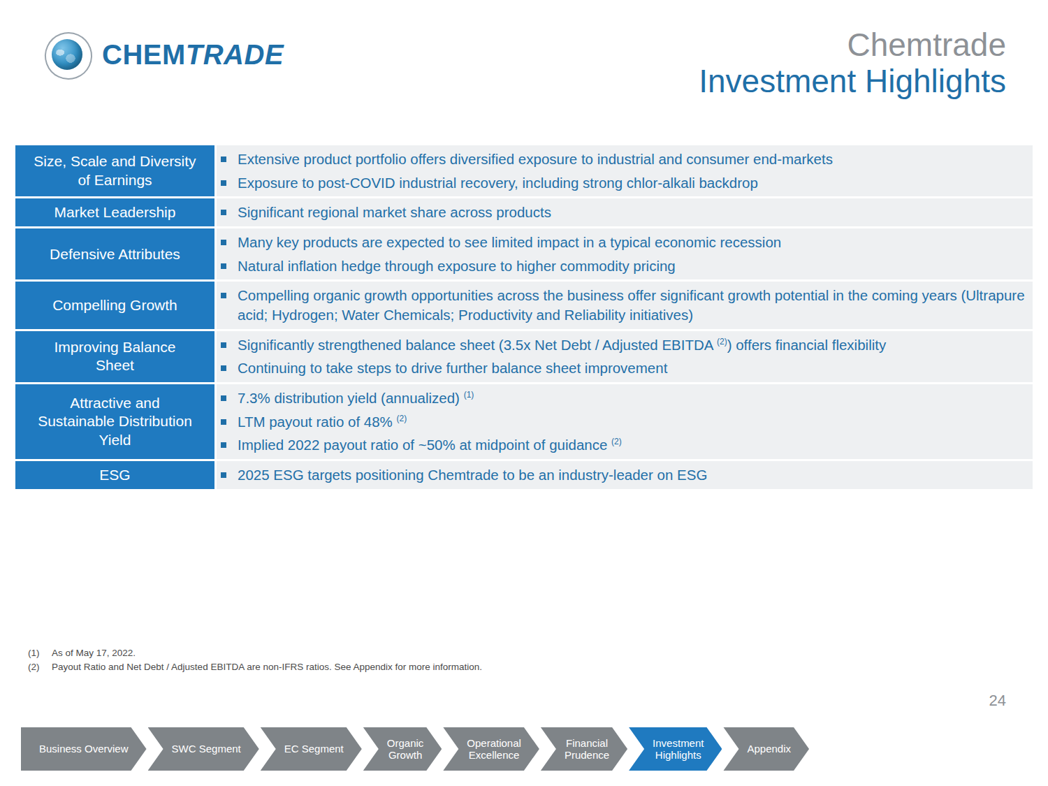CHEM TRADE
Chemtrade
Investment Highlights
| Size, Scale and Diversity of Earnings | Extensive product portfolio offers diversified exposure to industrial and consumer end-markets Exposure to post-COVID industrial recovery, including strong chlor-alkali backdrop |
| Market Leadership | Significant regional market share across products |
| Defensive Attributes | Many key products are expected to see limited impact in a typical economic recession Natural inflation hedge through exposure to higher commodity pricing |
| Compelling Growth | Compelling organic growth opportunities across the business offer significant growth potential in the coming years (Ultrapure acid; Hydrogen; Water Chemicals; Productivity and Reliability initiatives) |
| Improving Balance Sheet | Significantly strengthened balance sheet (3.5x Net Debt / Adjusted EBITDA (2) ) offers financial flexibility Continuing to take steps to drive further balance sheet improvement |
| Attractive and Sustainable Distribution Yield | 7.3% distribution yield (annualized) (1) LTM payout ratio of 48% (2) Implied 2022 payout ratio of ~50% at midpoint of guidance (2) |
| ESG | 2025 ESG targets positioning Chemtrade to be an industry-leader on ESG |
(1) As of May 17, 2022.
(2) Payout Ratio and Net Debt / Adjusted EBITDA are non-IFRS ratios. See Appendix for more information.
24
Business Overview
SWC Segment
EC Segment
Organic
Growth
Operational
Excellence
Financial
Prudence
Investment
Highlights
Appendix